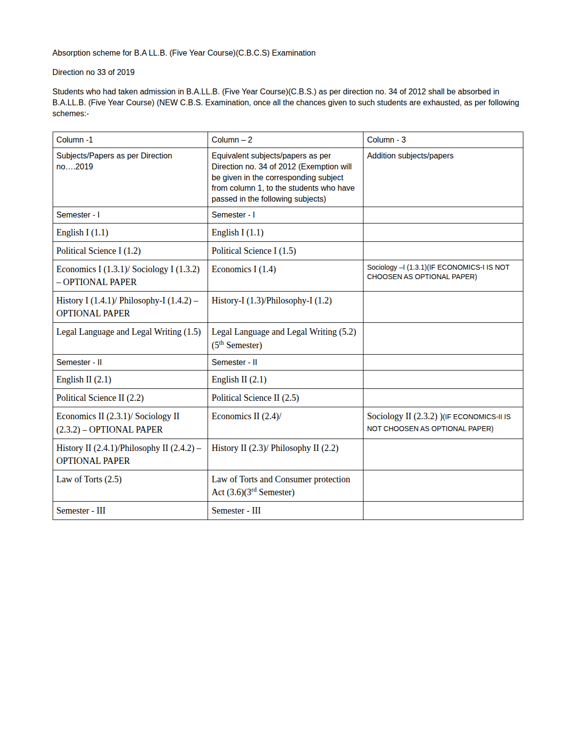Absorption scheme for B.A LL.B. (Five Year Course)(C.B.C.S) Examination
Direction no 33 of 2019
Students who had taken admission in B.A.LL.B. (Five Year Course)(C.B.S.) as per direction no. 34 of 2012 shall be absorbed in B.A.LL.B. (Five Year Course) (NEW C.B.S. Examination, once all the chances given to such students are exhausted, as per following schemes:-
| Column -1 | Column – 2 | Column - 3 |
| Subjects/Papers as per Direction no….2019 | Equivalent subjects/papers as per Direction no. 34 of 2012 (Exemption will be given in the corresponding subject from column 1, to the students who have passed in the following subjects) | Addition subjects/papers |
| Semester - I | Semester - I | |
| English I (1.1) | English I (1.1) | |
| Political Science I (1.2) | Political Science I (1.5) | |
| Economics I (1.3.1)/ Sociology I (1.3.2) – OPTIONAL PAPER | Economics I (1.4) | Sociology –I (1.3.1)(IF ECONOMICS-I IS NOT CHOOSEN AS OPTIONAL PAPER) |
| History I (1.4.1)/ Philosophy-I (1.4.2) – OPTIONAL PAPER | History-I (1.3)/Philosophy-I (1.2) | |
| Legal Language and Legal Writing (1.5) | Legal Language and Legal Writing (5.2)(5 th Semester) | |
| Semester - II | Semester - II | |
| English II (2.1) | English II (2.1) | |
| Political Science II (2.2) | Political Science II (2.5) | |
| Economics II (2.3.1)/ Sociology II (2.3.2) – OPTIONAL PAPER | Economics II (2.4)/ | Sociology II (2.3.2) ) (IF ECONOMICS-II IS NOT CHOOSEN AS OPTIONAL PAPER) |
| History II (2.4.1)/Philosophy II (2.4.2) – OPTIONAL PAPER | History II (2.3)/ Philosophy II (2.2) | |
| Law of Torts (2.5) | Law of Torts and Consumer protection Act (3.6)(3 rd Semester) | |
| Semester - III | Semester - III | |